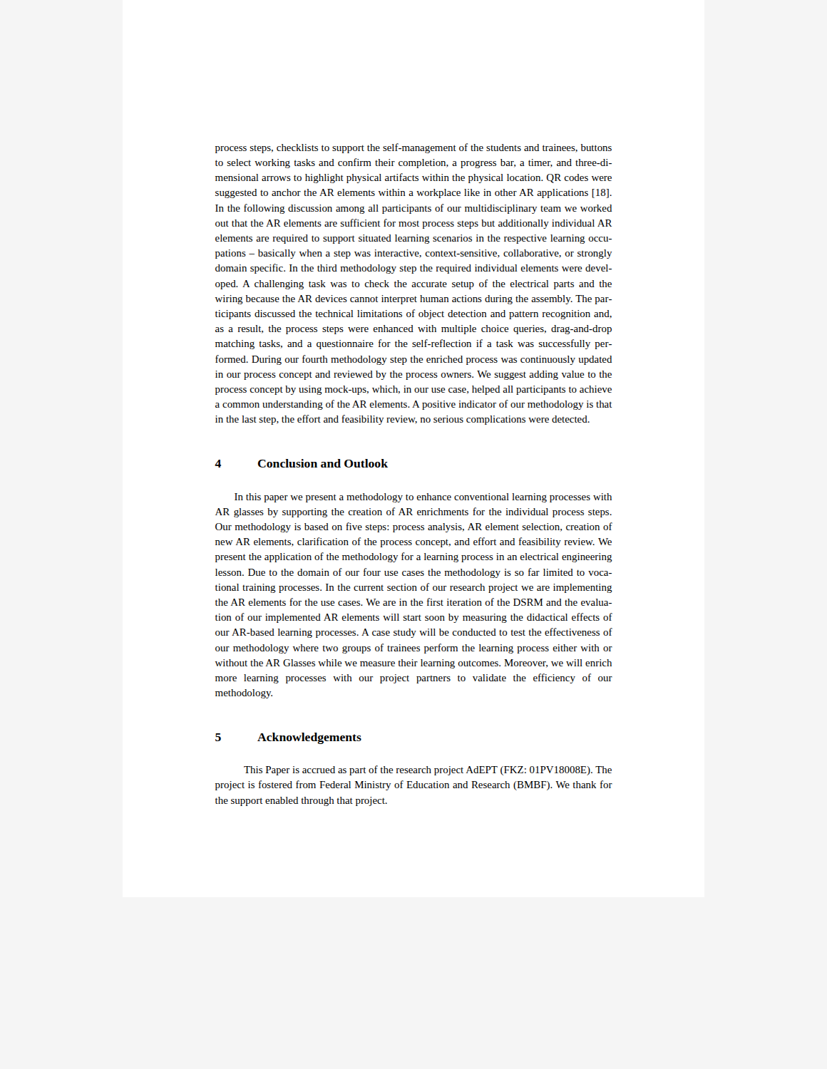process steps, checklists to support the self-management of the students and trainees, buttons to select working tasks and confirm their completion, a progress bar, a timer, and three-dimensional arrows to highlight physical artifacts within the physical location. QR codes were suggested to anchor the AR elements within a workplace like in other AR applications [18]. In the following discussion among all participants of our multidisciplinary team we worked out that the AR elements are sufficient for most process steps but additionally individual AR elements are required to support situated learning scenarios in the respective learning occupations – basically when a step was interactive, context-sensitive, collaborative, or strongly domain specific. In the third methodology step the required individual elements were developed. A challenging task was to check the accurate setup of the electrical parts and the wiring because the AR devices cannot interpret human actions during the assembly. The participants discussed the technical limitations of object detection and pattern recognition and, as a result, the process steps were enhanced with multiple choice queries, drag-and-drop matching tasks, and a questionnaire for the self-reflection if a task was successfully performed. During our fourth methodology step the enriched process was continuously updated in our process concept and reviewed by the process owners. We suggest adding value to the process concept by using mock-ups, which, in our use case, helped all participants to achieve a common understanding of the AR elements. A positive indicator of our methodology is that in the last step, the effort and feasibility review, no serious complications were detected.
4
Conclusion and Outlook
In this paper we present a methodology to enhance conventional learning processes with AR glasses by supporting the creation of AR enrichments for the individual process steps. Our methodology is based on five steps: process analysis, AR element selection, creation of new AR elements, clarification of the process concept, and effort and feasibility review. We present the application of the methodology for a learning process in an electrical engineering lesson. Due to the domain of our four use cases the methodology is so far limited to vocational training processes. In the current section of our research project we are implementing the AR elements for the use cases. We are in the first iteration of the DSRM and the evaluation of our implemented AR elements will start soon by measuring the didactical effects of our AR-based learning processes. A case study will be conducted to test the effectiveness of our methodology where two groups of trainees perform the learning process either with or without the AR Glasses while we measure their learning outcomes. Moreover, we will enrich more learning processes with our project partners to validate the efficiency of our methodology.
5
Acknowledgements
This Paper is accrued as part of the research project AdEPT (FKZ: 01PV18008E). The project is fostered from Federal Ministry of Education and Research (BMBF). We thank for the support enabled through that project.